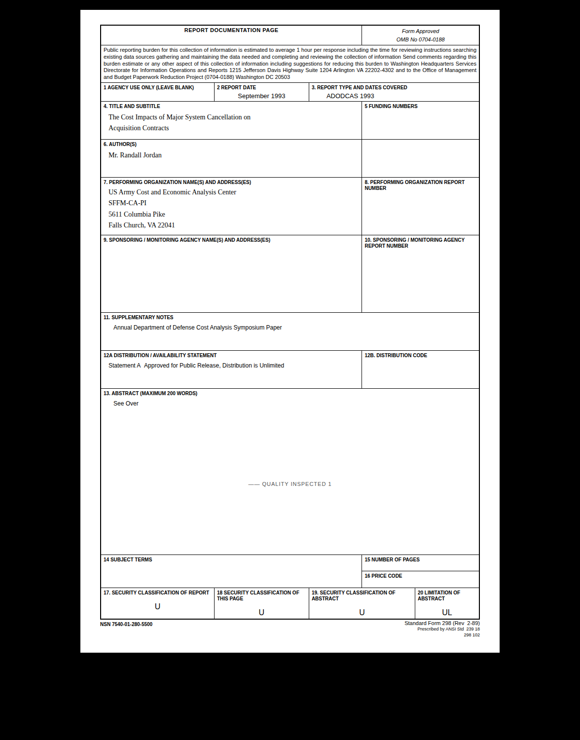| REPORT DOCUMENTATION PAGE | Form Approved OMB No 0704-0188 |
| Public reporting burden for this collection of information is estimated to average 1 hour per response including the time for reviewing instructions searching existing data sources gathering and maintaining the data needed and completing and reviewing the collection of information Send comments regarding this burden estimate or any other aspect of this collection of information including suggestions for reducing this burden to Washington Headquarters Services Directorate for Information Operations and Reports 1215 Jefferson Davis Highway Suite 1204 Arlington VA 22202-4302 and to the Office of Management and Budget Paperwork Reduction Project (0704-0188) Washington DC 20503 |
| 1 Agency Use Only (Leave blank) | 2 Report Date September 1993 | 3. Report Type and Dates Covered ADODCAS 1993 |
| 4. Title and Subtitle The Cost Impacts of Major System Cancellation on Acquisition Contracts | 5 Funding Numbers |
| 6. Author(s) Mr. Randall Jordan | |
| 7. Performing Organization Name(s) and Address(es) US Army Cost and Economic Analysis Center SFFM-CA-PI 5611 Columbia Pike Falls Church, VA 22041 | 8. Performing Organization Report Number |
| 9. Sponsoring / Monitoring Agency Name(s) and Address(es) | 10. Sponsoring / Monitoring Agency Report Number |
| 11. Supplementary Notes Annual Department of Defense Cost Analysis Symposium Paper |
| 12a Distribution / Availability Statement Statement A Approved for Public Release, Distribution is Unlimited | 12b. Distribution Code |
| 13. Abstract (Maximum 200 words) See Over —— QUALITY INSPECTED 1 |
| 14 Subject Terms | 15 Number of Pages |
| 16 Price Code |
| 17. Security Classification of Report U | 18 Security Classification of This Page U | 19. Security Classification of Abstract U | 20 Limitation of Abstract UL |
NSN 7540-01-280-5500
Standard Form 298 (Rev 2-89)
Prescribed by ANSI Std 239 18
298 102